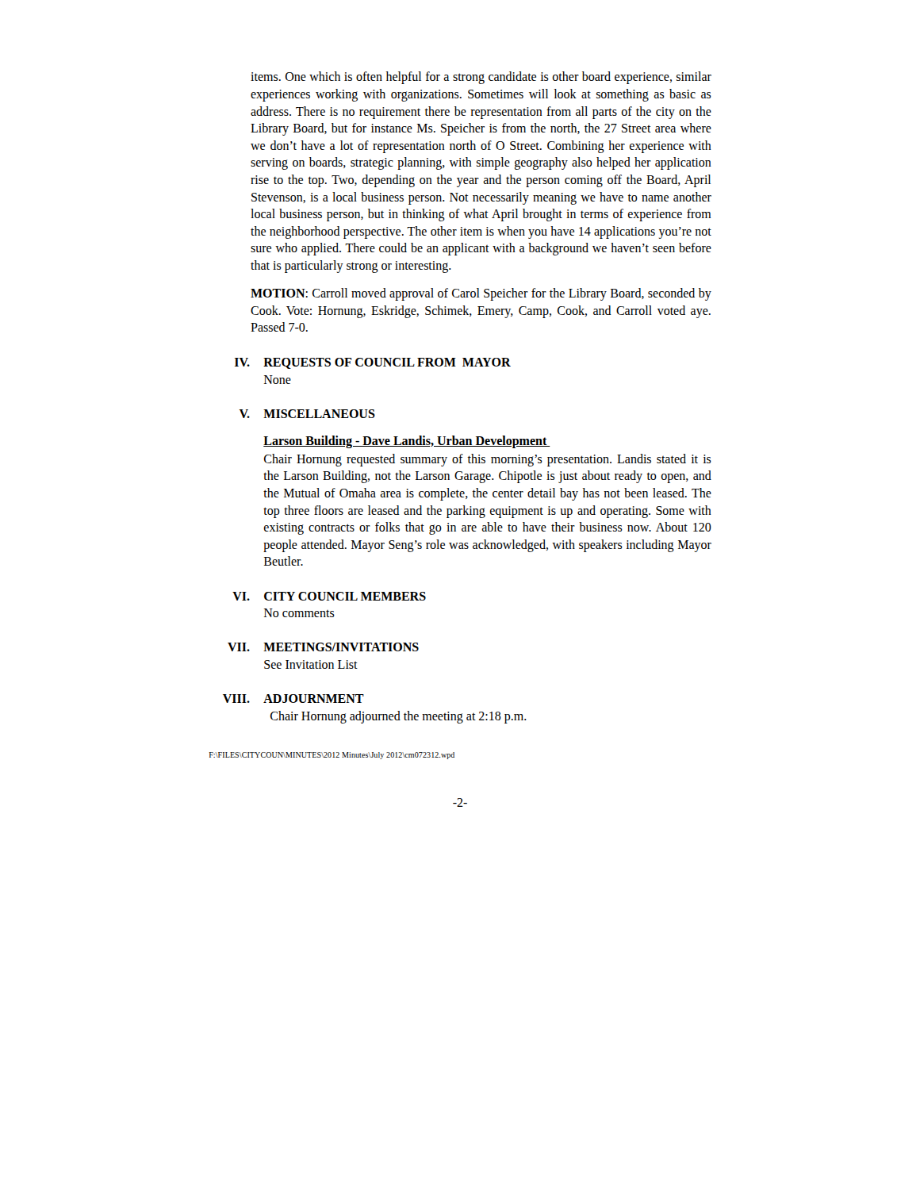items. One which is often helpful for a strong candidate is other board experience, similar experiences working with organizations. Sometimes will look at something as basic as address. There is no requirement there be representation from all parts of the city on the Library Board, but for instance Ms. Speicher is from the north, the 27 Street area where we don’t have a lot of representation north of O Street. Combining her experience with serving on boards, strategic planning, with simple geography also helped her application rise to the top. Two, depending on the year and the person coming off the Board, April Stevenson, is a local business person. Not necessarily meaning we have to name another local business person, but in thinking of what April brought in terms of experience from the neighborhood perspective. The other item is when you have 14 applications you’re not sure who applied. There could be an applicant with a background we haven’t seen before that is particularly strong or interesting.
MOTION: Carroll moved approval of Carol Speicher for the Library Board, seconded by Cook. Vote: Hornung, Eskridge, Schimek, Emery, Camp, Cook, and Carroll voted aye. Passed 7-0.
IV.
REQUESTS OF COUNCIL FROM MAYOR
None
V.
MISCELLANEOUS
Larson Building - Dave Landis, Urban Development
Chair Hornung requested summary of this morning’s presentation. Landis stated it is the Larson Building, not the Larson Garage. Chipotle is just about ready to open, and the Mutual of Omaha area is complete, the center detail bay has not been leased. The top three floors are leased and the parking equipment is up and operating. Some with existing contracts or folks that go in are able to have their business now. About 120 people attended. Mayor Seng’s role was acknowledged, with speakers including Mayor Beutler.
VI.
CITY COUNCIL MEMBERS
No comments
VII.
MEETINGS/INVITATIONS
See Invitation List
VIII.
ADJOURNMENT
Chair Hornung adjourned the meeting at 2:18 p.m.
F:\FILES\CITYCOUN\MINUTES\2012 Minutes\July 2012\cm072312.wpd
-2-